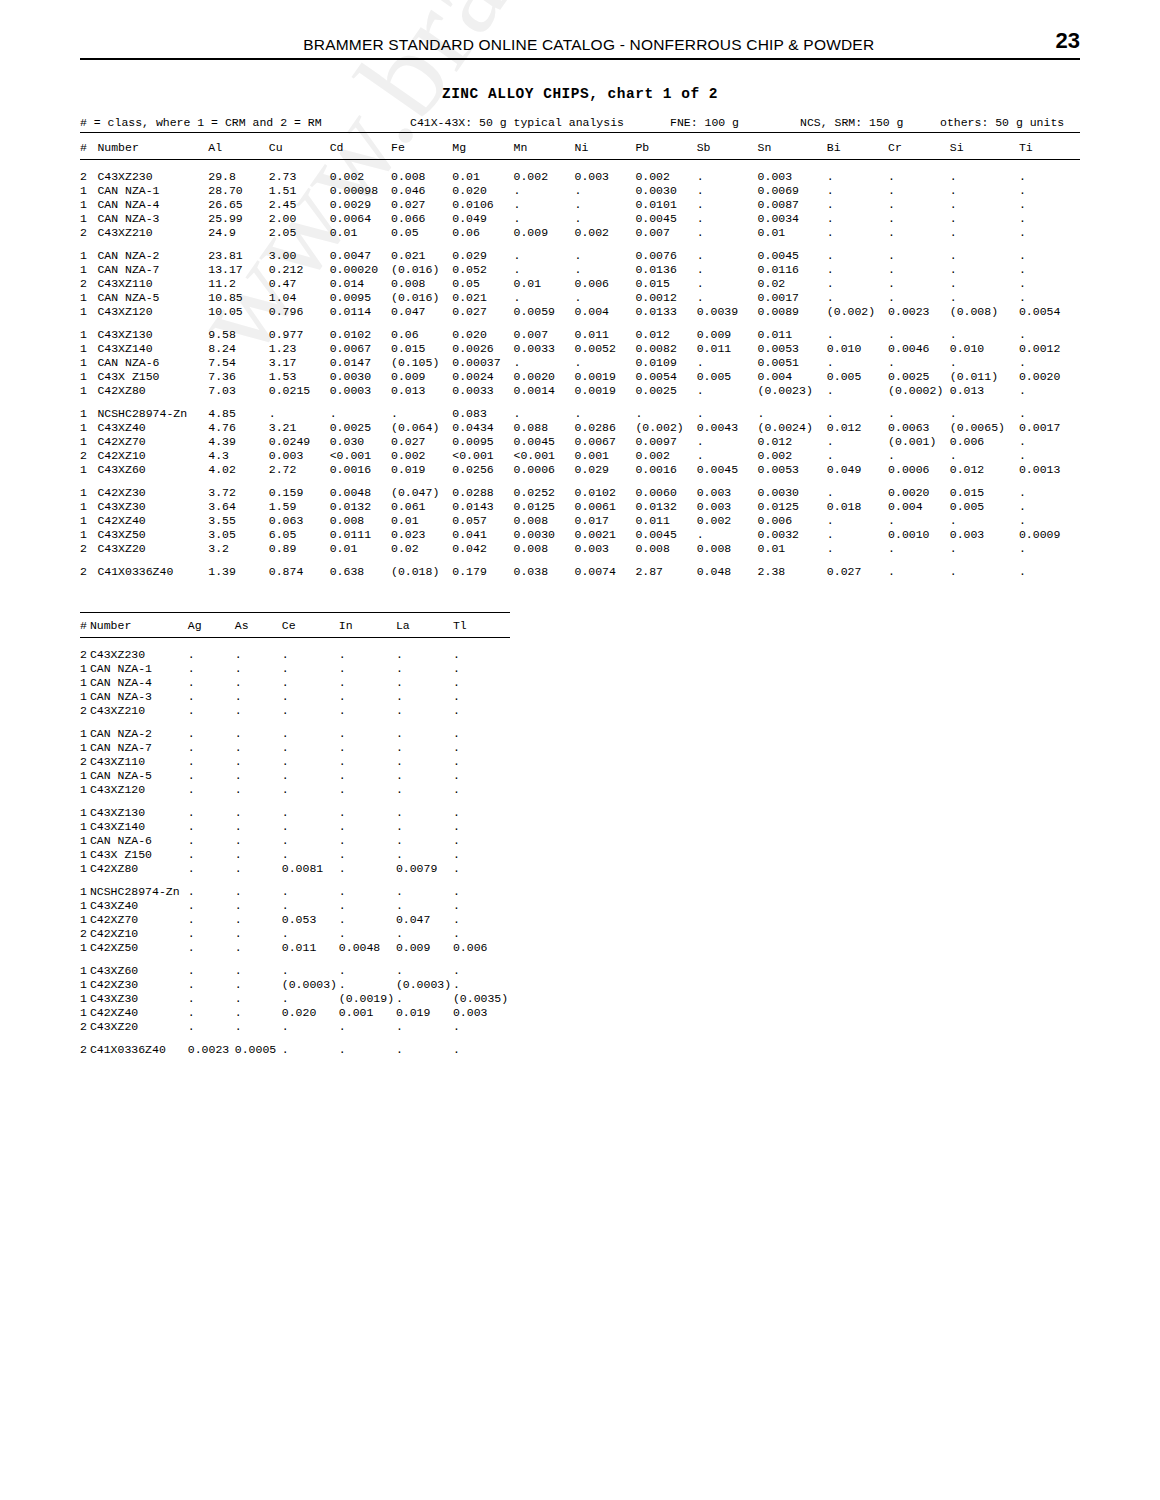www.brammerstandard.com
BRAMMER STANDARD ONLINE CATALOG - NONFERROUS CHIP & POWDER
23
ZINC ALLOY CHIPS, chart 1 of 2
# = class, where 1 = CRM and 2 = RM
C41X-43X: 50 g typical analysis
FNE: 100 g
NCS, SRM: 150 g
others: 50 g units
| # | Number | Al | Cu | Cd | Fe | Mg | Mn | Ni | Pb | Sb | Sn | Bi | Cr | Si | Ti |
| --- | --- | --- | --- | --- | --- | --- | --- | --- | --- | --- | --- | --- | --- | --- | --- |
| 2 | C43XZ230 | 29.8 | 2.73 | 0.002 | 0.008 | 0.01 | 0.002 | 0.003 | 0.002 | . | 0.003 | . | . | . | . |
| 1 | CAN NZA-1 | 28.70 | 1.51 | 0.00098 | 0.046 | 0.020 | . | . | 0.0030 | . | 0.0069 | . | . | . | . |
| 1 | CAN NZA-4 | 26.65 | 2.45 | 0.0029 | 0.027 | 0.0106 | . | . | 0.0101 | . | 0.0087 | . | . | . | . |
| 1 | CAN NZA-3 | 25.99 | 2.00 | 0.0064 | 0.066 | 0.049 | . | . | 0.0045 | . | 0.0034 | . | . | . | . |
| 2 | C43XZ210 | 24.9 | 2.05 | 0.01 | 0.05 | 0.06 | 0.009 | 0.002 | 0.007 | . | 0.01 | . | . | . | . |
| 1 | CAN NZA-2 | 23.81 | 3.00 | 0.0047 | 0.021 | 0.029 | . | . | 0.0076 | . | 0.0045 | . | . | . | . |
| 1 | CAN NZA-7 | 13.17 | 0.212 | 0.00020 | (0.016) | 0.052 | . | . | 0.0136 | . | 0.0116 | . | . | . | . |
| 2 | C43XZ110 | 11.2 | 0.47 | 0.014 | 0.008 | 0.05 | 0.01 | 0.006 | 0.015 | . | 0.02 | . | . | . | . |
| 1 | CAN NZA-5 | 10.85 | 1.04 | 0.0095 | (0.016) | 0.021 | . | . | 0.0012 | . | 0.0017 | . | . | . | . |
| 1 | C43XZ120 | 10.05 | 0.796 | 0.0114 | 0.047 | 0.027 | 0.0059 | 0.004 | 0.0133 | 0.0039 | 0.0089 | (0.002) | 0.0023 | (0.008) | 0.0054 |
| 1 | C43XZ130 | 9.58 | 0.977 | 0.0102 | 0.06 | 0.020 | 0.007 | 0.011 | 0.012 | 0.009 | 0.011 | . | . | . | . |
| 1 | C43XZ140 | 8.24 | 1.23 | 0.0067 | 0.015 | 0.0026 | 0.0033 | 0.0052 | 0.0082 | 0.011 | 0.0053 | 0.010 | 0.0046 | 0.010 | 0.0012 |
| 1 | CAN NZA-6 | 7.54 | 3.17 | 0.0147 | (0.105) | 0.00037 | . | . | 0.0109 | . | 0.0051 | . | . | . | . |
| 1 | C43X Z150 | 7.36 | 1.53 | 0.0030 | 0.009 | 0.0024 | 0.0020 | 0.0019 | 0.0054 | 0.005 | 0.004 | 0.005 | 0.0025 | (0.011) | 0.0020 |
| 1 | C42XZ80 | 7.03 | 0.0215 | 0.0003 | 0.013 | 0.0033 | 0.0014 | 0.0019 | 0.0025 | . | (0.0023) | . | (0.0002) | 0.013 | . |
| 1 | NCSHC28974-Zn | 4.85 | . | . | . | 0.083 | . | . | . | . | . | . | . | . | . |
| 1 | C43XZ40 | 4.76 | 3.21 | 0.0025 | (0.064) | 0.0434 | 0.088 | 0.0286 | (0.002) | 0.0043 | (0.0024) | 0.012 | 0.0063 | (0.0065) | 0.0017 |
| 1 | C42XZ70 | 4.39 | 0.0249 | 0.030 | 0.027 | 0.0095 | 0.0045 | 0.0067 | 0.0097 | . | 0.012 | . | (0.001) | 0.006 | . |
| 2 | C42XZ10 | 4.3 | 0.003 | <0.001 | 0.002 | <0.001 | <0.001 | 0.001 | 0.002 | . | 0.002 | . | . | . | . |
| 1 | C43XZ60 | 4.02 | 2.72 | 0.0016 | 0.019 | 0.0256 | 0.0006 | 0.029 | 0.0016 | 0.0045 | 0.0053 | 0.049 | 0.0006 | 0.012 | 0.0013 |
| 1 | C42XZ30 | 3.72 | 0.159 | 0.0048 | (0.047) | 0.0288 | 0.0252 | 0.0102 | 0.0060 | 0.003 | 0.0030 | . | 0.0020 | 0.015 | . |
| 1 | C43XZ30 | 3.64 | 1.59 | 0.0132 | 0.061 | 0.0143 | 0.0125 | 0.0061 | 0.0132 | 0.003 | 0.0125 | 0.018 | 0.004 | 0.005 | . |
| 1 | C42XZ40 | 3.55 | 0.063 | 0.008 | 0.01 | 0.057 | 0.008 | 0.017 | 0.011 | 0.002 | 0.006 | . | . | . | . |
| 1 | C43XZ50 | 3.05 | 6.05 | 0.0111 | 0.023 | 0.041 | 0.0030 | 0.0021 | 0.0045 | . | 0.0032 | . | 0.0010 | 0.003 | 0.0009 |
| 2 | C43XZ20 | 3.2 | 0.89 | 0.01 | 0.02 | 0.042 | 0.008 | 0.003 | 0.008 | 0.008 | 0.01 | . | . | . | . |
| 2 | C41X0336Z40 | 1.39 | 0.874 | 0.638 | (0.018) | 0.179 | 0.038 | 0.0074 | 2.87 | 0.048 | 2.38 | 0.027 | . | . | . |
| # | Number | Ag | As | Ce | In | La | Tl |
| --- | --- | --- | --- | --- | --- | --- | --- |
| 2 | C43XZ230 | . | . | . | . | . | . |
| 1 | CAN NZA-1 | . | . | . | . | . | . |
| 1 | CAN NZA-4 | . | . | . | . | . | . |
| 1 | CAN NZA-3 | . | . | . | . | . | . |
| 2 | C43XZ210 | . | . | . | . | . | . |
| 1 | CAN NZA-2 | . | . | . | . | . | . |
| 1 | CAN NZA-7 | . | . | . | . | . | . |
| 2 | C43XZ110 | . | . | . | . | . | . |
| 1 | CAN NZA-5 | . | . | . | . | . | . |
| 1 | C43XZ120 | . | . | . | . | . | . |
| 1 | C43XZ130 | . | . | . | . | . | . |
| 1 | C43XZ140 | . | . | . | . | . | . |
| 1 | CAN NZA-6 | . | . | . | . | . | . |
| 1 | C43X Z150 | . | . | . | . | . | . |
| 1 | C42XZ80 | . | . | 0.0081 | . | 0.0079 | . |
| 1 | NCSHC28974-Zn | . | . | . | . | . | . |
| 1 | C43XZ40 | . | . | . | . | . | . |
| 1 | C42XZ70 | . | . | 0.053 | . | 0.047 | . |
| 2 | C42XZ10 | . | . | . | . | . | . |
| 1 | C42XZ50 | . | . | 0.011 | 0.0048 | 0.009 | 0.006 |
| 1 | C43XZ60 | . | . | . | . | . | . |
| 1 | C42XZ30 | . | . | (0.0003) | . | (0.0003) | . |
| 1 | C43XZ30 | . | . | . | (0.0019) | . | (0.0035) |
| 1 | C42XZ40 | . | . | 0.020 | 0.001 | 0.019 | 0.003 |
| 2 | C43XZ20 | . | . | . | . | . | . |
| 2 | C41X0336Z40 | 0.0023 | 0.0005 | . | . | . | . |